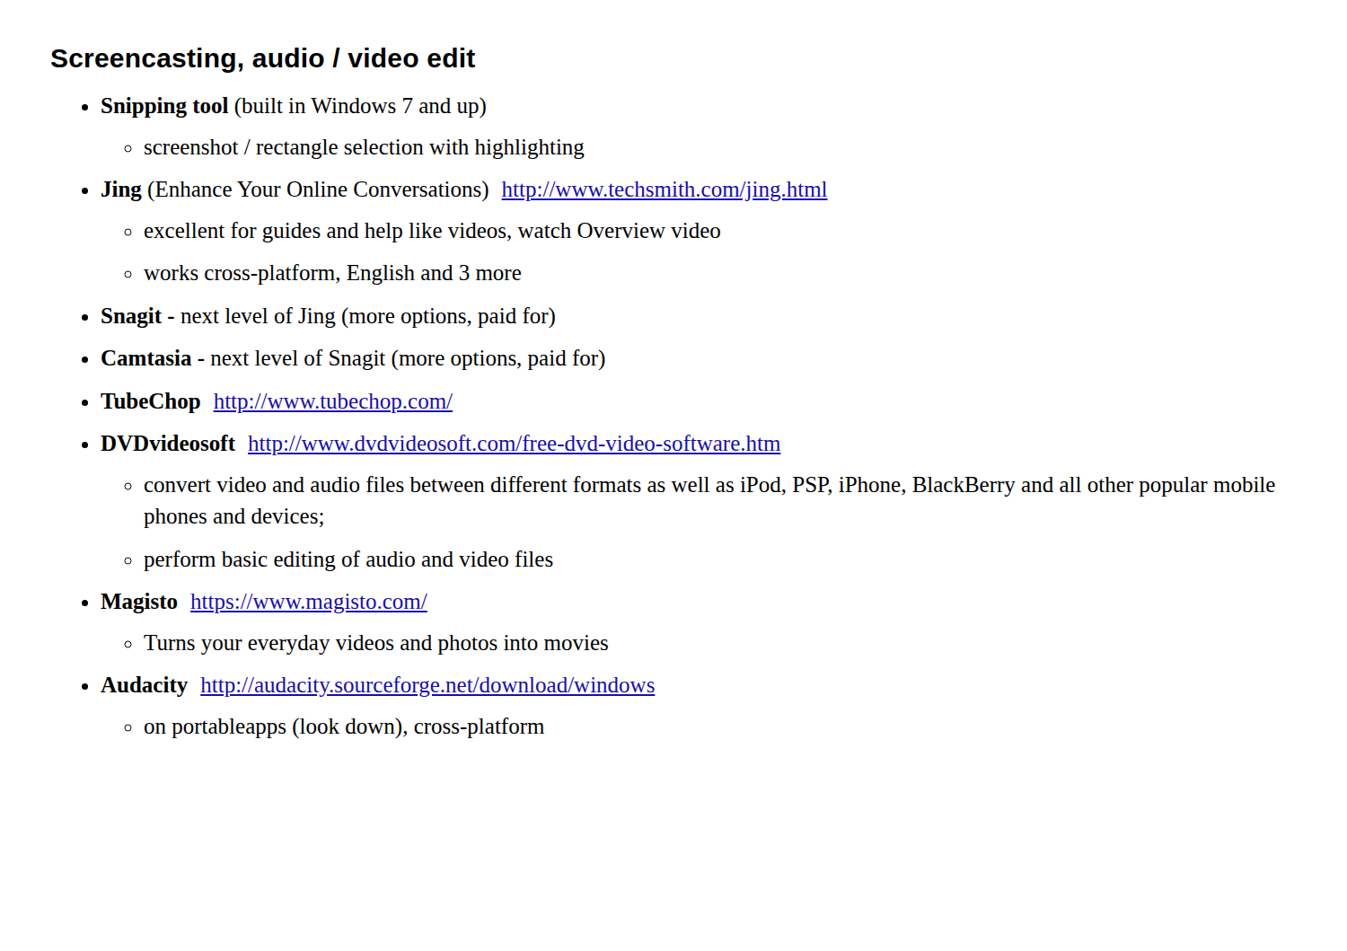Screencasting, audio / video edit
Snipping tool (built in Windows 7 and up)
screenshot / rectangle selection with highlighting
Jing (Enhance Your Online Conversations) http://www.techsmith.com/jing.html
excellent for guides and help like videos, watch Overview video
works cross-platform, English and 3 more
Snagit - next level of Jing (more options, paid for)
Camtasia - next level of Snagit (more options, paid for)
TubeChop http://www.tubechop.com/
DVDvideosoft http://www.dvdvideosoft.com/free-dvd-video-software.htm
convert video and audio files between different formats as well as iPod, PSP, iPhone, BlackBerry and all other popular mobile phones and devices;
perform basic editing of audio and video files
Magisto https://www.magisto.com/
Turns your everyday videos and photos into movies
Audacity http://audacity.sourceforge.net/download/windows
on portableapps (look down), cross-platform